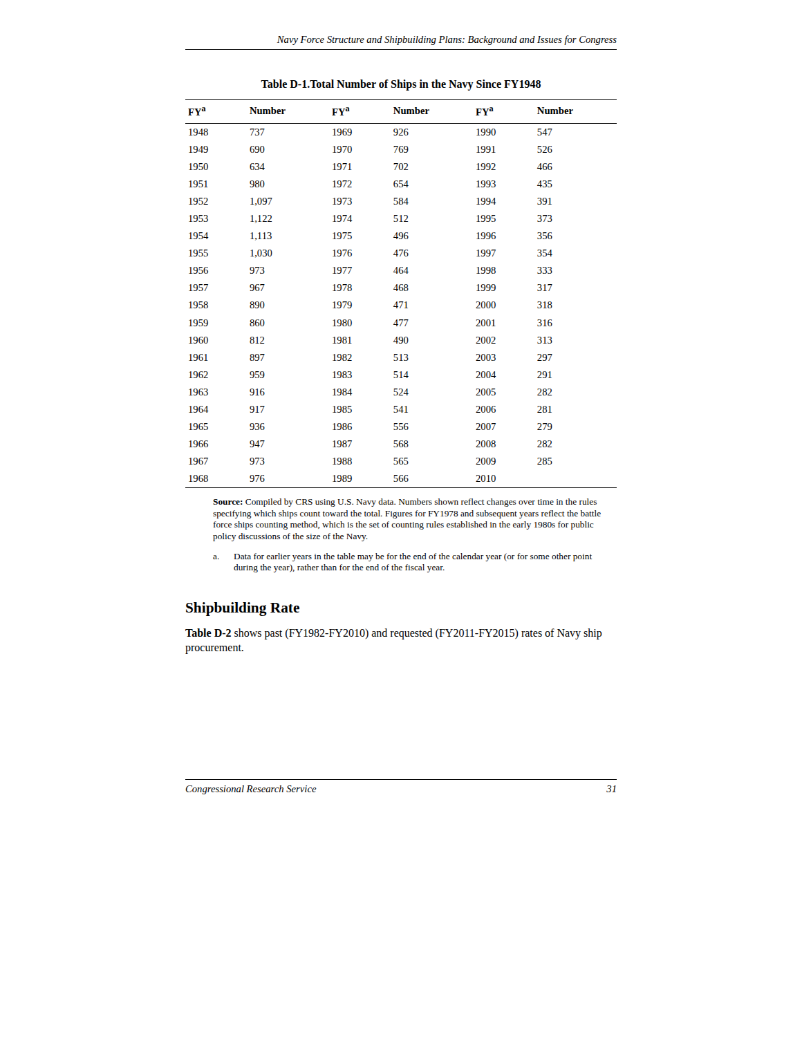Navy Force Structure and Shipbuilding Plans: Background and Issues for Congress
Table D-1.Total Number of Ships in the Navy Since FY1948
| FY a | Number | FY a | Number | FY a | Number |
| --- | --- | --- | --- | --- | --- |
| 1948 | 737 | 1969 | 926 | 1990 | 547 |
| 1949 | 690 | 1970 | 769 | 1991 | 526 |
| 1950 | 634 | 1971 | 702 | 1992 | 466 |
| 1951 | 980 | 1972 | 654 | 1993 | 435 |
| 1952 | 1,097 | 1973 | 584 | 1994 | 391 |
| 1953 | 1,122 | 1974 | 512 | 1995 | 373 |
| 1954 | 1,113 | 1975 | 496 | 1996 | 356 |
| 1955 | 1,030 | 1976 | 476 | 1997 | 354 |
| 1956 | 973 | 1977 | 464 | 1998 | 333 |
| 1957 | 967 | 1978 | 468 | 1999 | 317 |
| 1958 | 890 | 1979 | 471 | 2000 | 318 |
| 1959 | 860 | 1980 | 477 | 2001 | 316 |
| 1960 | 812 | 1981 | 490 | 2002 | 313 |
| 1961 | 897 | 1982 | 513 | 2003 | 297 |
| 1962 | 959 | 1983 | 514 | 2004 | 291 |
| 1963 | 916 | 1984 | 524 | 2005 | 282 |
| 1964 | 917 | 1985 | 541 | 2006 | 281 |
| 1965 | 936 | 1986 | 556 | 2007 | 279 |
| 1966 | 947 | 1987 | 568 | 2008 | 282 |
| 1967 | 973 | 1988 | 565 | 2009 | 285 |
| 1968 | 976 | 1989 | 566 | 2010 | |
Source: Compiled by CRS using U.S. Navy data. Numbers shown reflect changes over time in the rules specifying which ships count toward the total. Figures for FY1978 and subsequent years reflect the battle force ships counting method, which is the set of counting rules established in the early 1980s for public policy discussions of the size of the Navy.
a.
Data for earlier years in the table may be for the end of the calendar year (or for some other point during the year), rather than for the end of the fiscal year.
Shipbuilding Rate
Table D-2 shows past (FY1982-FY2010) and requested (FY2011-FY2015) rates of Navy ship procurement.
Congressional Research Service 31